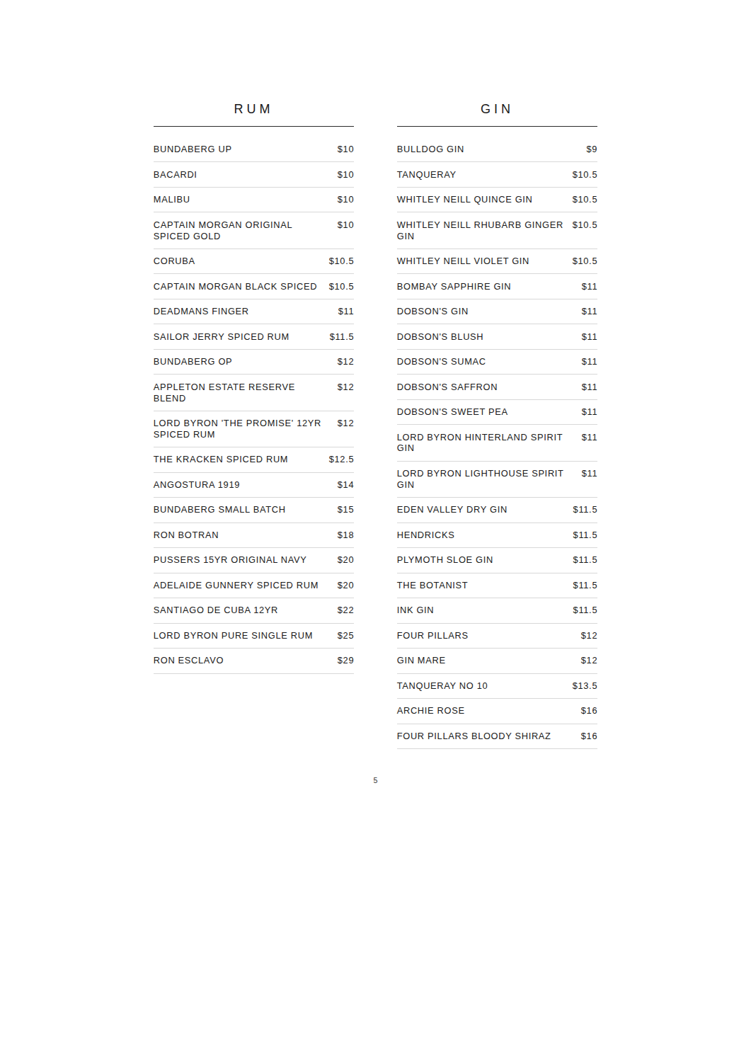Rum
Bundaberg UP$10
Bacardi$10
Malibu$10
Captain Morgan Original Spiced Gold$10
Coruba$10.5
Captain Morgan Black Spiced$10.5
Deadmans Finger$11
Sailor Jerry Spiced Rum$11.5
Bundaberg OP$12
Appleton Estate Reserve Blend$12
Lord Byron 'The Promise' 12yr Spiced Rum$12
The Kracken Spiced Rum$12.5
Angostura 1919$14
Bundaberg Small Batch$15
Ron Botran$18
Pussers 15yr Original Navy$20
Adelaide Gunnery Spiced Rum$20
Santiago De Cuba 12yr$22
Lord Byron Pure Single Rum$25
Ron Esclavo$29
Gin
Bulldog Gin$9
Tanqueray$10.5
Whitley Neill Quince Gin$10.5
Whitley Neill Rhubarb Ginger Gin$10.5
Whitley Neill Violet Gin$10.5
Bombay Sapphire Gin$11
Dobson's Gin$11
Dobson's Blush$11
Dobson's Sumac$11
Dobson's Saffron$11
Dobson's Sweet Pea$11
Lord Byron Hinterland Spirit Gin$11
Lord Byron Lighthouse Spirit Gin$11
Eden Valley Dry Gin$11.5
Hendricks$11.5
Plymoth Sloe Gin$11.5
The Botanist$11.5
Ink Gin$11.5
Four Pillars$12
Gin Mare$12
Tanqueray No 10$13.5
Archie Rose$16
Four Pillars Bloody Shiraz$16
5